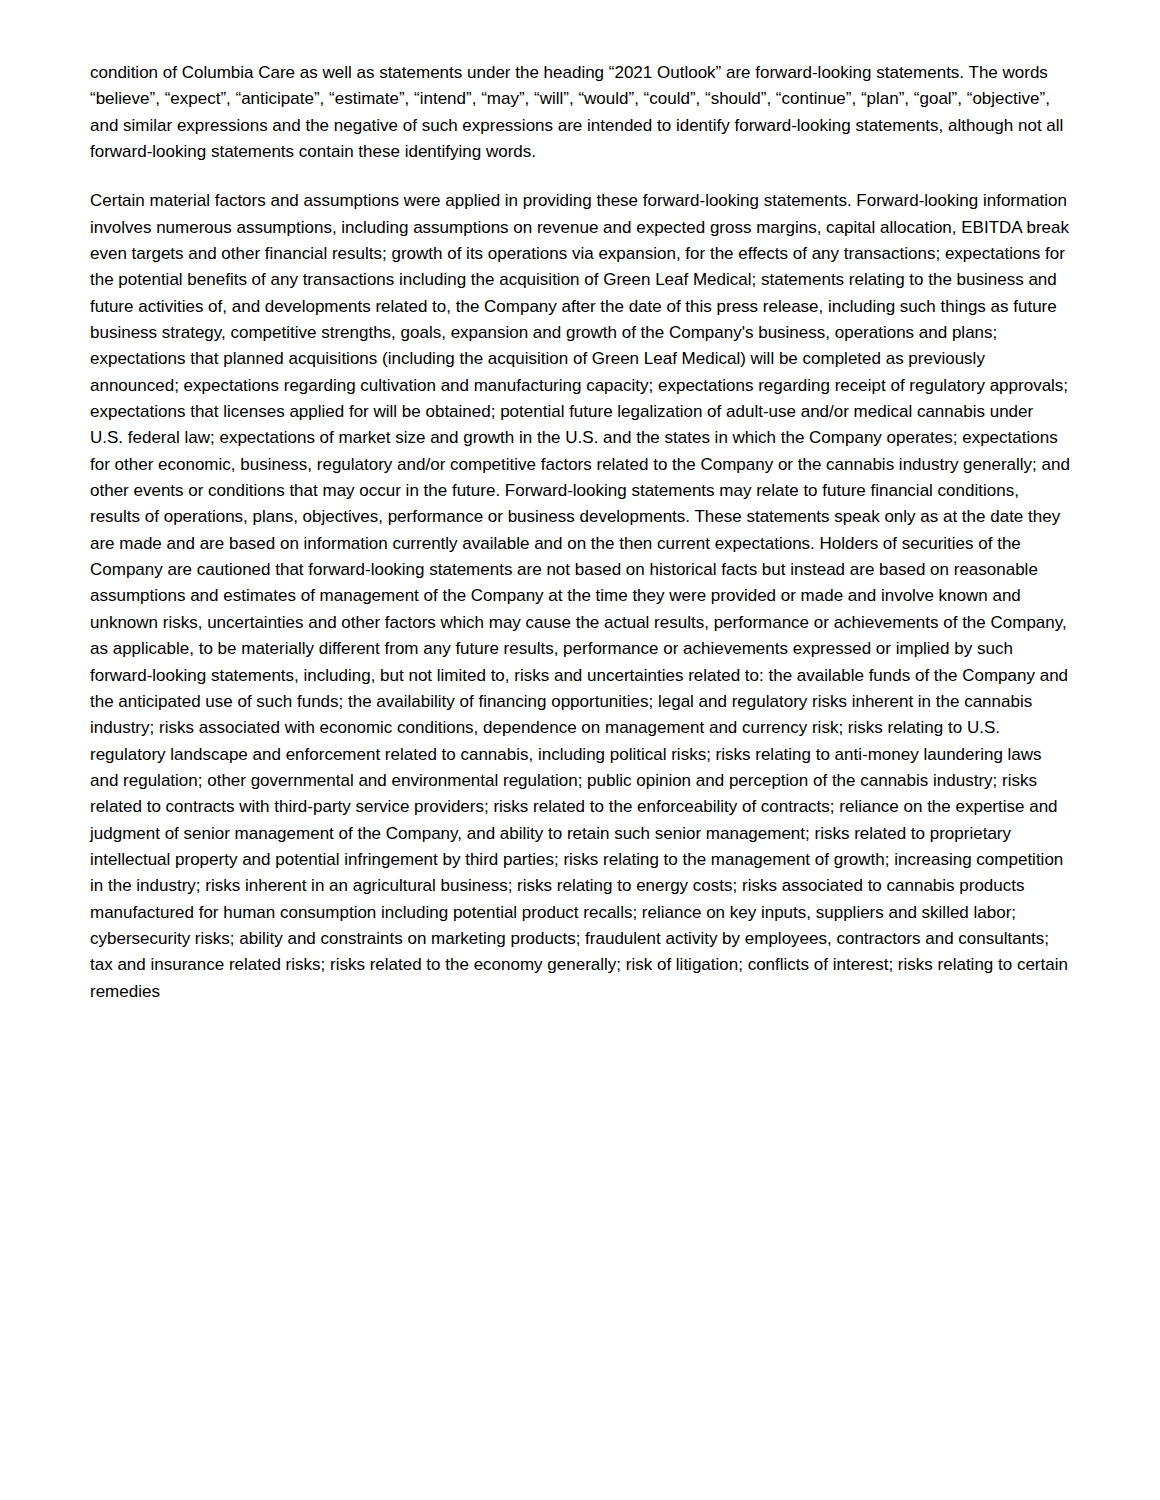condition of Columbia Care as well as statements under the heading “2021 Outlook” are forward-looking statements. The words “believe”, “expect”, “anticipate”, “estimate”, “intend”, “may”, “will”, “would”, “could”, “should”, “continue”, “plan”, “goal”, “objective”, and similar expressions and the negative of such expressions are intended to identify forward-looking statements, although not all forward-looking statements contain these identifying words.
Certain material factors and assumptions were applied in providing these forward-looking statements. Forward-looking information involves numerous assumptions, including assumptions on revenue and expected gross margins, capital allocation, EBITDA break even targets and other financial results; growth of its operations via expansion, for the effects of any transactions; expectations for the potential benefits of any transactions including the acquisition of Green Leaf Medical; statements relating to the business and future activities of, and developments related to, the Company after the date of this press release, including such things as future business strategy, competitive strengths, goals, expansion and growth of the Company's business, operations and plans; expectations that planned acquisitions (including the acquisition of Green Leaf Medical) will be completed as previously announced; expectations regarding cultivation and manufacturing capacity; expectations regarding receipt of regulatory approvals; expectations that licenses applied for will be obtained; potential future legalization of adult-use and/or medical cannabis under U.S. federal law; expectations of market size and growth in the U.S. and the states in which the Company operates; expectations for other economic, business, regulatory and/or competitive factors related to the Company or the cannabis industry generally; and other events or conditions that may occur in the future. Forward-looking statements may relate to future financial conditions, results of operations, plans, objectives, performance or business developments. These statements speak only as at the date they are made and are based on information currently available and on the then current expectations. Holders of securities of the Company are cautioned that forward-looking statements are not based on historical facts but instead are based on reasonable assumptions and estimates of management of the Company at the time they were provided or made and involve known and unknown risks, uncertainties and other factors which may cause the actual results, performance or achievements of the Company, as applicable, to be materially different from any future results, performance or achievements expressed or implied by such forward-looking statements, including, but not limited to, risks and uncertainties related to: the available funds of the Company and the anticipated use of such funds; the availability of financing opportunities; legal and regulatory risks inherent in the cannabis industry; risks associated with economic conditions, dependence on management and currency risk; risks relating to U.S. regulatory landscape and enforcement related to cannabis, including political risks; risks relating to anti-money laundering laws and regulation; other governmental and environmental regulation; public opinion and perception of the cannabis industry; risks related to contracts with third-party service providers; risks related to the enforceability of contracts; reliance on the expertise and judgment of senior management of the Company, and ability to retain such senior management; risks related to proprietary intellectual property and potential infringement by third parties; risks relating to the management of growth; increasing competition in the industry; risks inherent in an agricultural business; risks relating to energy costs; risks associated to cannabis products manufactured for human consumption including potential product recalls; reliance on key inputs, suppliers and skilled labor; cybersecurity risks; ability and constraints on marketing products; fraudulent activity by employees, contractors and consultants; tax and insurance related risks; risks related to the economy generally; risk of litigation; conflicts of interest; risks relating to certain remedies